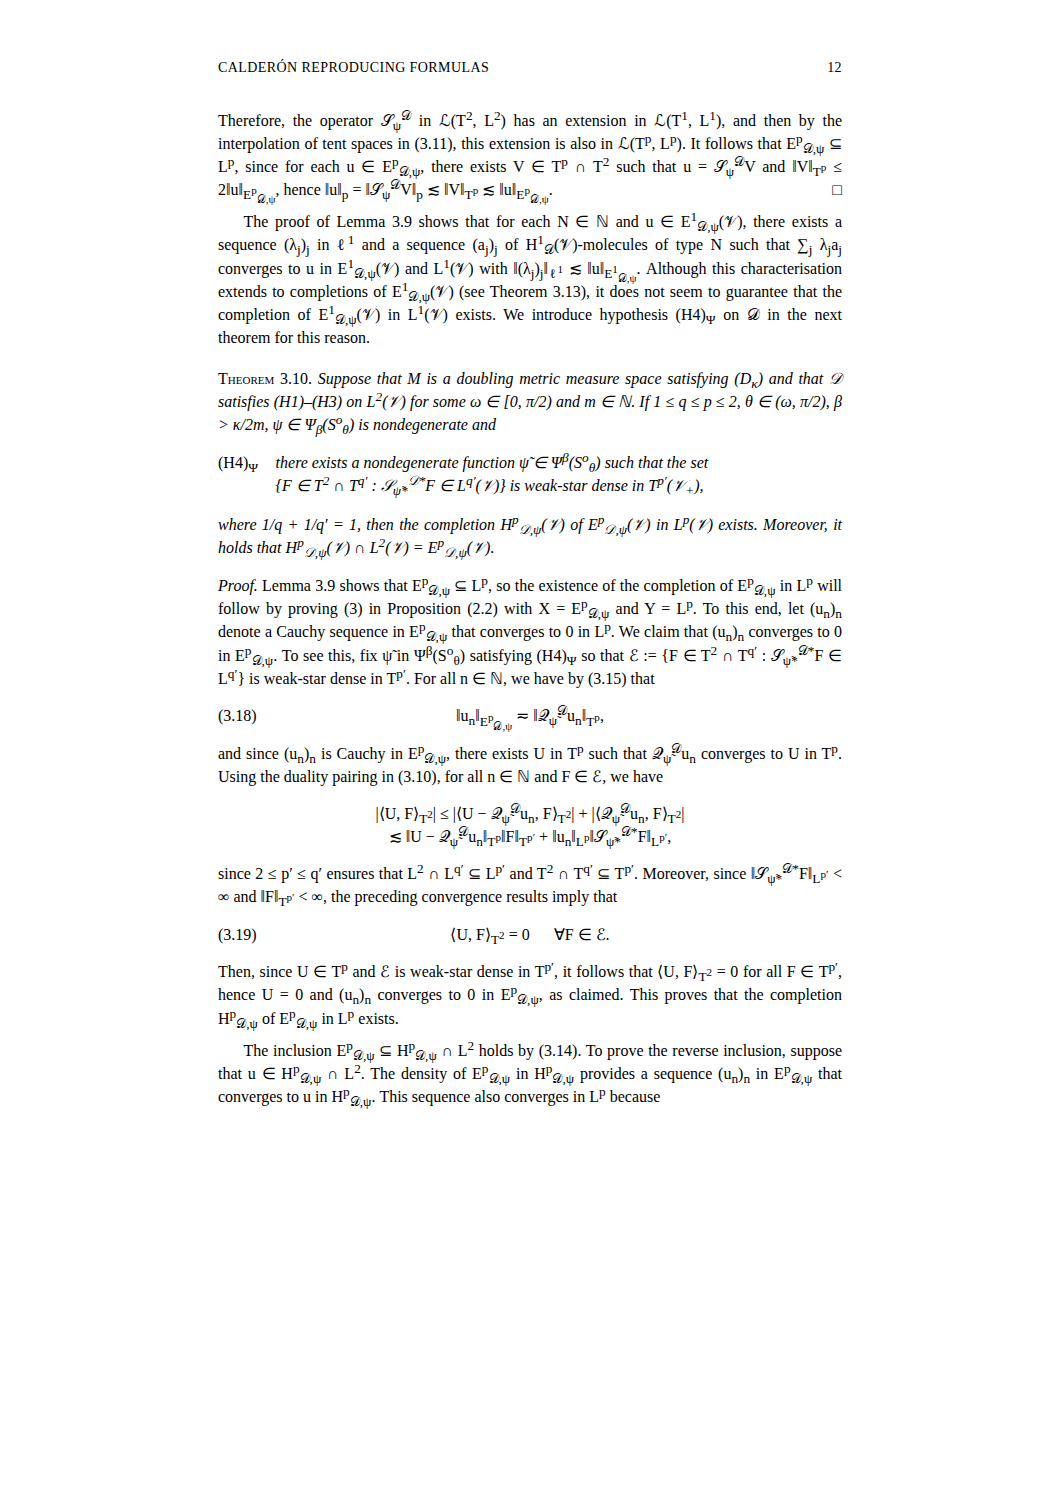CALDERÓN REPRODUCING FORMULAS 12
Therefore, the operator 𝒮ψ𝒟 in ℒ(T2, L2) has an extension in ℒ(T1, L1), and then by the interpolation of tent spaces in (3.11), this extension is also in ℒ(Tp, Lp). It follows that Ep𝒟,ψ ⊆ Lp, since for each u ∈ Ep𝒟,ψ, there exists V ∈ Tp ∩ T2 such that u = 𝒮ψ𝒟V and ‖V‖Tp ≤ 2‖u‖Ep𝒟,ψ, hence ‖u‖p = ‖𝒮ψ𝒟V‖p ≲ ‖V‖Tp ≲ ‖u‖Ep𝒟,ψ. □
The proof of Lemma 3.9 shows that for each N ∈ ℕ and u ∈ E1𝒟,ψ(𝒱), there exists a sequence (λj)j in ℓ1 and a sequence (aj)j of H1𝒟(𝒱)-molecules of type N such that ∑j λjaj converges to u in E1𝒟,ψ(𝒱) and L1(𝒱) with ‖(λj)j‖ℓ1 ≲ ‖u‖E1𝒟,ψ. Although this characterisation extends to completions of E1𝒟,ψ(𝒱) (see Theorem 3.13), it does not seem to guarantee that the completion of E1𝒟,ψ(𝒱) in L1(𝒱) exists. We introduce hypothesis (H4)Ψ on 𝒟 in the next theorem for this reason.
Theorem 3.10. Suppose that M is a doubling metric measure space satisfying (Dκ) and that 𝒟 satisfies (H1)–(H3) on L2(𝒱) for some ω ∈ [0, π/2) and m ∈ ℕ. If 1 ≤ q ≤ p ≤ 2, θ ∈ (ω, π/2), β > κ/2m, ψ ∈ Ψβ(Soθ) is nondegenerate and
(H4)Ψ
there exists a nondegenerate function ψ̃ ∈ Ψβ(Soθ) such that the set
{F ∈ T2 ∩ Tq′ : 𝒮ψ̃*𝒟*F ∈ Lq′(𝒱)} is weak-star dense in Tp′(𝒱+),
where 1/q + 1/q′ = 1, then the completion Hp𝒟,ψ(𝒱) of Ep𝒟,ψ(𝒱) in Lp(𝒱) exists. Moreover, it holds that Hp𝒟,ψ(𝒱) ∩ L2(𝒱) = Ep𝒟,ψ(𝒱).
Proof. Lemma 3.9 shows that Ep𝒟,ψ ⊆ Lp, so the existence of the completion of Ep𝒟,ψ in Lp will follow by proving (3) in Proposition (2.2) with X = Ep𝒟,ψ and Y = Lp. To this end, let (un)n denote a Cauchy sequence in Ep𝒟,ψ that converges to 0 in Lp. We claim that (un)n converges to 0 in Ep𝒟,ψ. To see this, fix ψ̃ in Ψβ(Soθ) satisfying (H4)Ψ so that ℰ := {F ∈ T2 ∩ Tq′ : 𝒮ψ̃*𝒟*F ∈ Lq′} is weak-star dense in Tp′. For all n ∈ ℕ, we have by (3.15) that
(3.18) ‖un‖Ep𝒟,ψ ≂ ‖𝒬ψ̃𝒟un‖Tp,
and since (un)n is Cauchy in Ep𝒟,ψ, there exists U in Tp such that 𝒬ψ̃𝒟un converges to U in Tp. Using the duality pairing in (3.10), for all n ∈ ℕ and F ∈ ℰ, we have
|⟨U, F⟩T2| ≤ |⟨U − 𝒬ψ̃𝒟un, F⟩T2| + |⟨𝒬ψ̃𝒟un, F⟩T2|
≲ ‖U − 𝒬ψ̃𝒟un‖Tp‖F‖Tp′ + ‖un‖Lp‖𝒮ψ̃*𝒟*F‖Lp′,
since 2 ≤ p′ ≤ q′ ensures that L2 ∩ Lq′ ⊆ Lp′ and T2 ∩ Tq′ ⊆ Tp′. Moreover, since ‖𝒮ψ̃*𝒟*F‖Lp′ < ∞ and ‖F‖Tp′ < ∞, the preceding convergence results imply that
(3.19) ⟨U, F⟩T2 = 0 ∀F ∈ ℰ.
Then, since U ∈ Tp and ℰ is weak-star dense in Tp′, it follows that ⟨U, F⟩T2 = 0 for all F ∈ Tp′, hence U = 0 and (un)n converges to 0 in Ep𝒟,ψ, as claimed. This proves that the completion Hp𝒟,ψ of Ep𝒟,ψ in Lp exists.
The inclusion Ep𝒟,ψ ⊆ Hp𝒟,ψ ∩ L2 holds by (3.14). To prove the reverse inclusion, suppose that u ∈ Hp𝒟,ψ ∩ L2. The density of Ep𝒟,ψ in Hp𝒟,ψ provides a sequence (un)n in Ep𝒟,ψ that converges to u in Hp𝒟,ψ. This sequence also converges in Lp because